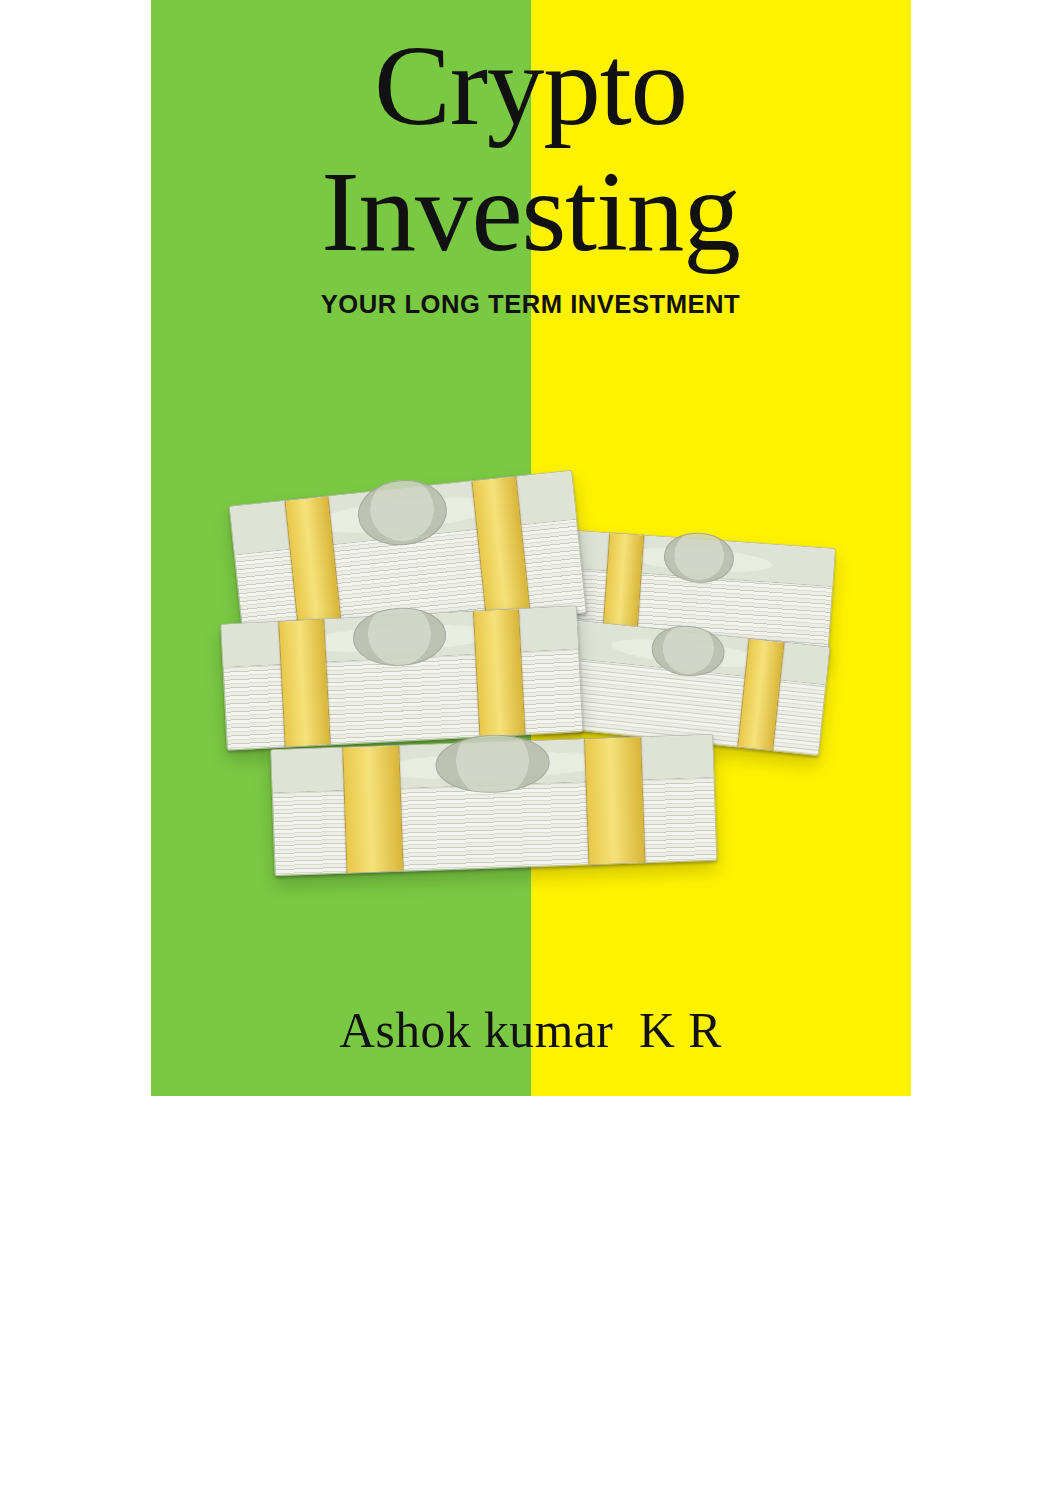Crypto Investing
Your Long Term Investment
Ashok kumar K R